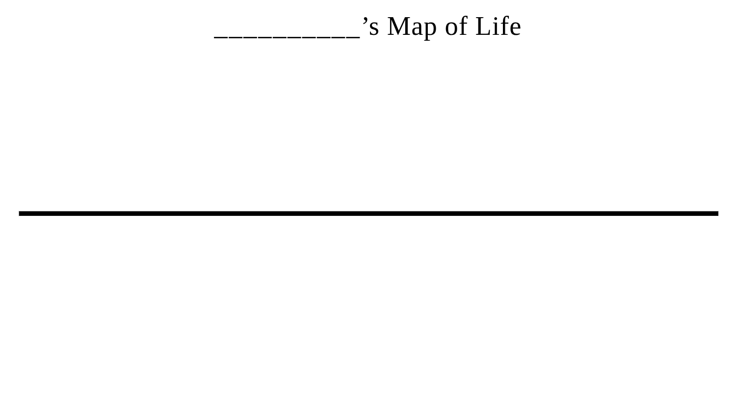__________’s Map of Life